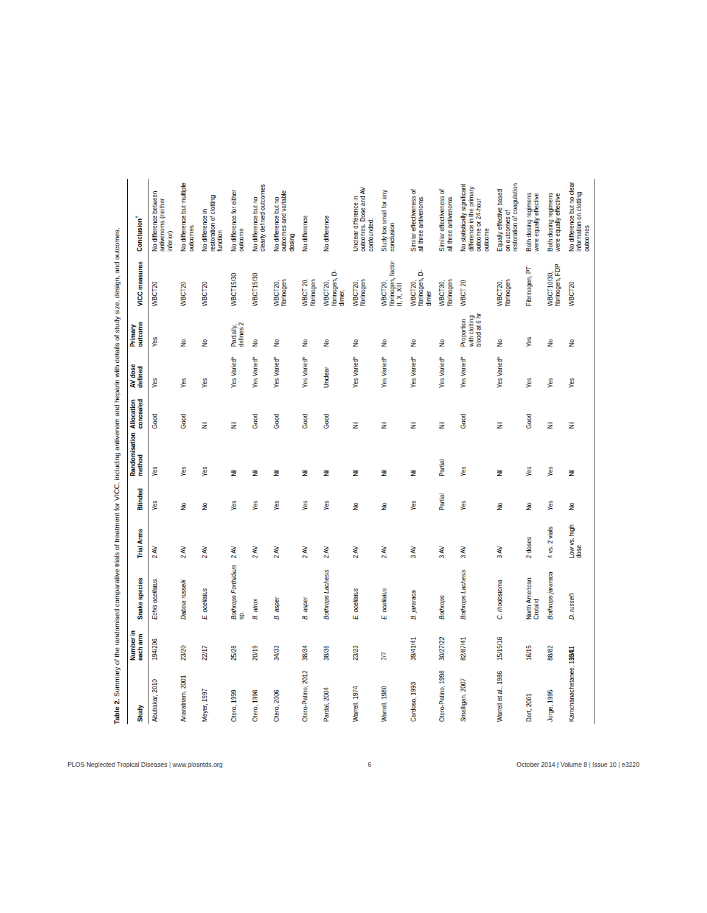Table 2. Summary of the randomised comparative trials of treatment for VICC, including antivenom and heparin with details of study size, design, and outcomes.
| Study | Number in each arm | Snake species | Trial Arms | Blinded | Randomisation method | Allocation concealed | AV dose defined | Primary outcome | VICC measures | Conclusion † |
| --- | --- | --- | --- | --- | --- | --- | --- | --- | --- | --- |
| Abubakar, 2010 | 194/206 | Echis ocellatus | 2 AV | Yes | Yes | Good | Yes | Yes | WBCT20 | No difference between antivenoms (neither inferior) |
| Ariaratnam, 2001 | 23/20 | Daboia russelii | 2 AV | No | Yes | Good | Yes | No | WBCT20 | No difference but multiple outcomes |
| Meyer, 1997 | 22/17 | E. ocellatus | 2 AV | No | Yes | Nil | Yes | No | WBCT20 | No difference in restoration of clotting function |
| Otero, 1999 | 25/28 | Bothrops Porthidium sp. | 2 AV | Yes | Nil | Nil | Yes Varied* | Partially, defines 2 | WBCT15/30 | No difference for either outcome |
| Otero, 1996 | 20/19 | B. atrox | 2 AV | Yes | Nil | Good | Yes Varied* | No | WBCT15/30 | No difference but no clearly defined outcomes |
| Otero, 2006 | 34/33 | B. asper | 2 AV | Yes | Nil | Good | Yes Varied* | No | WBCT20, fibrinogen | No difference but no outcomes and variable dosing |
| Otero-Patino, 2012 | 38/34 | B. asper | 2 AV | Yes | Nil | Good | Yes Varied* | No | WBCT 20, fibrinogen | No difference |
| Pardal, 2004 | 38/36 | Bothrops Lachesis | 2 AV | Yes | Nil | Good | Unclear | No | WBCT20, fibrinogen, D-dimer, | No difference |
| Warrell, 1974 | 23/23 | E. ocellatus | 2 AV | No | Nil | Nil | Yes Varied* | No | WBCT20, fibrinogen | Unclear difference in outcomes. Dose and AV confounded. |
| Warrell, 1980 | 7/7 | E. ocellatus | 2 AV | No | Nil | Nil | Yes Varied* | No | WBCT20, fibrinogen, factor II, X, XIII | Study too small for any conclusion |
| Cardoso, 1993 | 39/41/41 | B. jararaca | 3 AV | Yes | Nil | Nil | Yes Varied* | No | WBCT20, fibrinogen, D-dimer | Similar effectiveness of all three antivenoms |
| Otero-Patino, 1998 | 30/27/22 | Bothrops | 3 AV | Partial | Partial | Nil | Yes Varied* | No | WBCT30, fibrinogen | Similar effectiveness of all three antivenoms |
| Smalligan, 2007 | 82/87/41 | Bothrops Lachesis | 3 AV | Yes | Yes | Good | Yes Varied* | Proportion with clotting blood at 6 hr | WBCT 20 | No statistically significant difference in the primary outcome or 24-hour outcome |
| Warrell et al., 1986 | 15/15/16 | C. rhodostoma | 3 AV | No | Nil | Nil | Yes Varied* | No | WBCT20, fibrinogen | Equally effective based on outcomes of restoration of coagulation |
| Dart, 2001 | 16/15 | North American Crotalid | 2 doses | No | Yes | Good | Yes | Yes | Fibrinogen, PT | Both dosing regimens were equally effective |
| Jorge, 1995 | 88/82 | Bothrops jararaca | 4 vs. 2 vials | Yes | Yes | Nil | Yes | No | WBCT10/30, fibrinogen, FDP | Both dosing regimens were equally effective |
| Karnchanachetanee, 1994 | 13/11 | D. russelii | Low vs. high dose | No | Nil | Nil | Yes | No | WBCT20 | No difference but no clear information on clotting outcomes |
PLOS Neglected Tropical Diseases | www.plosntds.org
6
October 2014 | Volume 8 | Issue 10 | e3220